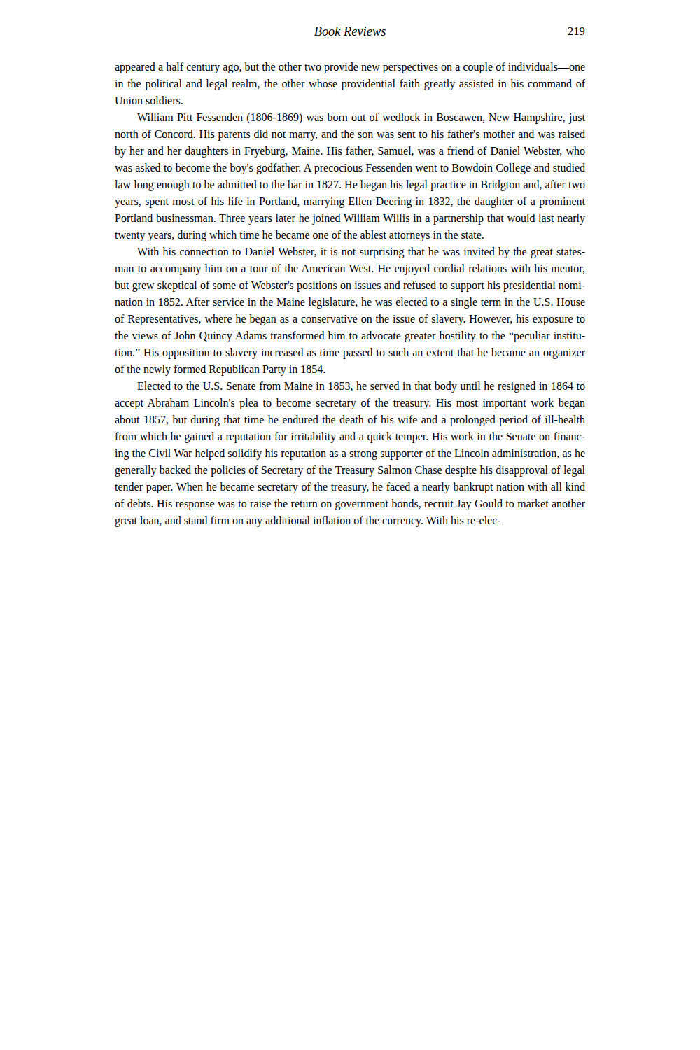Book Reviews 219
appeared a half century ago, but the other two provide new perspectives on a couple of individuals—one in the political and legal realm, the other whose providential faith greatly assisted in his command of Union soldiers.
William Pitt Fessenden (1806-1869) was born out of wedlock in Boscawen, New Hampshire, just north of Concord. His parents did not marry, and the son was sent to his father's mother and was raised by her and her daughters in Fryeburg, Maine. His father, Samuel, was a friend of Daniel Webster, who was asked to become the boy's godfather. A precocious Fessenden went to Bowdoin College and studied law long enough to be admitted to the bar in 1827. He began his legal practice in Bridgton and, after two years, spent most of his life in Portland, marrying Ellen Deering in 1832, the daughter of a prominent Portland businessman. Three years later he joined William Willis in a partnership that would last nearly twenty years, during which time he became one of the ablest attorneys in the state.
With his connection to Daniel Webster, it is not surprising that he was invited by the great statesman to accompany him on a tour of the American West. He enjoyed cordial relations with his mentor, but grew skeptical of some of Webster's positions on issues and refused to support his presidential nomination in 1852. After service in the Maine legislature, he was elected to a single term in the U.S. House of Representatives, where he began as a conservative on the issue of slavery. However, his exposure to the views of John Quincy Adams transformed him to advocate greater hostility to the “peculiar institution.” His opposition to slavery increased as time passed to such an extent that he became an organizer of the newly formed Republican Party in 1854.
Elected to the U.S. Senate from Maine in 1853, he served in that body until he resigned in 1864 to accept Abraham Lincoln's plea to become secretary of the treasury. His most important work began about 1857, but during that time he endured the death of his wife and a prolonged period of ill-health from which he gained a reputation for irritability and a quick temper. His work in the Senate on financing the Civil War helped solidify his reputation as a strong supporter of the Lincoln administration, as he generally backed the policies of Secretary of the Treasury Salmon Chase despite his disapproval of legal tender paper. When he became secretary of the treasury, he faced a nearly bankrupt nation with all kind of debts. His response was to raise the return on government bonds, recruit Jay Gould to market another great loan, and stand firm on any additional inflation of the currency. With his re-elec-